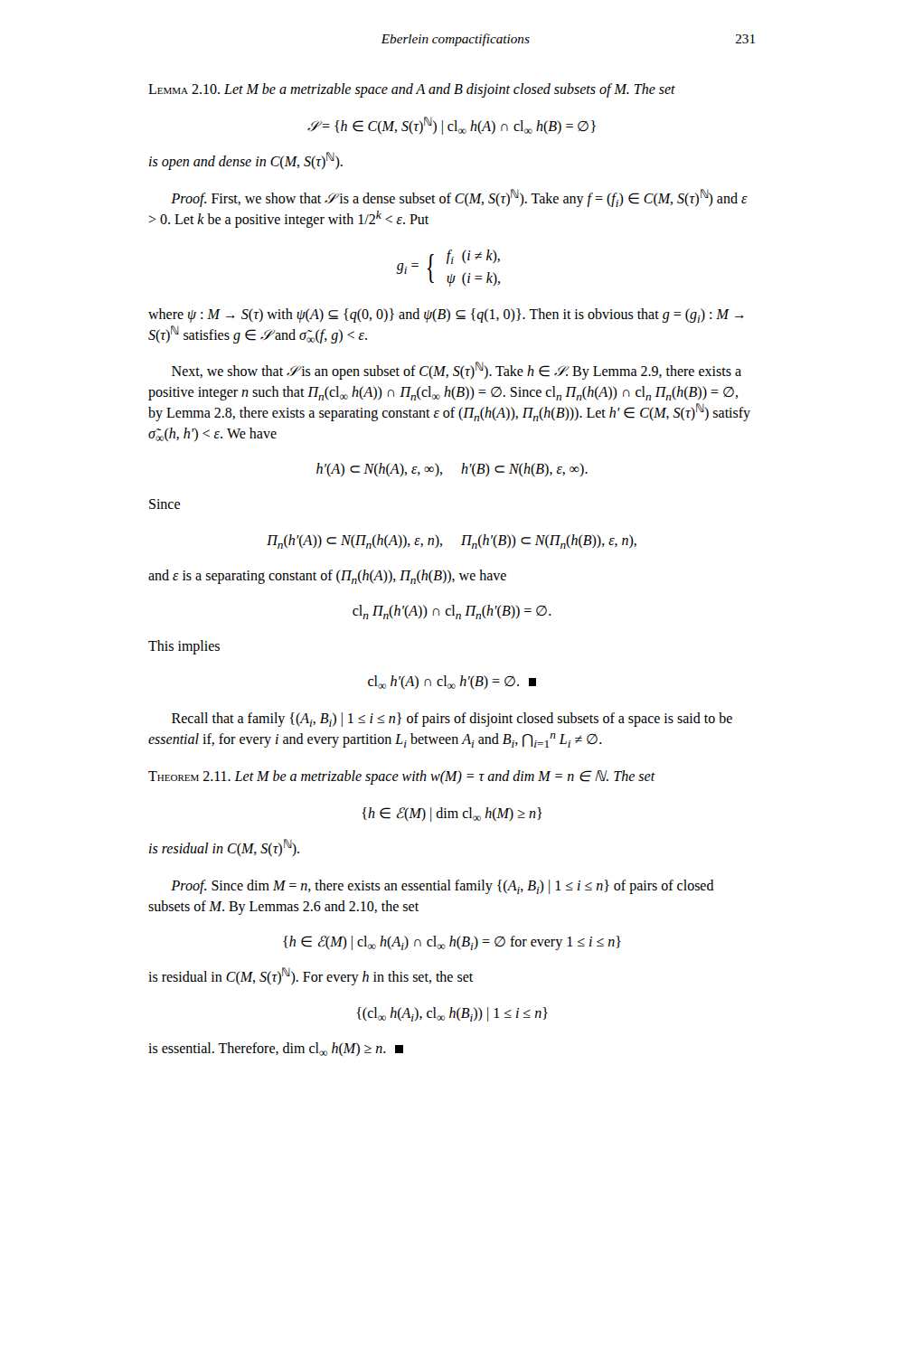Eberlein compactifications 231
Lemma 2.10. Let M be a metrizable space and A and B disjoint closed subsets of M. The set
𝒮 = {h ∈ C(M, S(τ)ℕ) | cl∞ h(A) ∩ cl∞ h(B) = ∅}
is open and dense in C(M, S(τ)ℕ).
Proof. First, we show that 𝒮 is a dense subset of C(M, S(τ)ℕ). Take any f = (fi) ∈ C(M, S(τ)ℕ) and ε > 0. Let k be a positive integer with 1/2k < ε. Put
gi = {
| f i | ( i ≠ k ), |
| ψ | ( i = k ), |
where ψ : M → S(τ) with ψ(A) ⊆ {q(0, 0)} and ψ(B) ⊆ {q(1, 0)}. Then it is obvious that g = (gi) : M → S(τ)ℕ satisfies g ∈ 𝒮 and σ̃∞(f, g) < ε.
Next, we show that 𝒮 is an open subset of C(M, S(τ)ℕ). Take h ∈ 𝒮. By Lemma 2.9, there exists a positive integer n such that Πn(cl∞ h(A)) ∩ Πn(cl∞ h(B)) = ∅. Since cln Πn(h(A)) ∩ cln Πn(h(B)) = ∅, by Lemma 2.8, there exists a separating constant ε of (Πn(h(A)), Πn(h(B))). Let h′ ∈ C(M, S(τ)ℕ) satisfy σ̃∞(h, h′) < ε. We have
h′(A) ⊂ N(h(A), ε, ∞), h′(B) ⊂ N(h(B), ε, ∞).
Since
Πn(h′(A)) ⊂ N(Πn(h(A)), ε, n), Πn(h′(B)) ⊂ N(Πn(h(B)), ε, n),
and ε is a separating constant of (Πn(h(A)), Πn(h(B)), we have
cln Πn(h′(A)) ∩ cln Πn(h′(B)) = ∅.
This implies
cl∞ h′(A) ∩ cl∞ h′(B) = ∅.
Recall that a family {(Ai, Bi) | 1 ≤ i ≤ n} of pairs of disjoint closed subsets of a space is said to be essential if, for every i and every partition Li between Ai and Bi, ⋂i=1n Li ≠ ∅.
Theorem 2.11. Let M be a metrizable space with w(M) = τ and dim M = n ∈ ℕ. The set
{h ∈ ℰ(M) | dim cl∞ h(M) ≥ n}
is residual in C(M, S(τ)ℕ).
Proof. Since dim M = n, there exists an essential family {(Ai, Bi) | 1 ≤ i ≤ n} of pairs of closed subsets of M. By Lemmas 2.6 and 2.10, the set
{h ∈ ℰ(M) | cl∞ h(Ai) ∩ cl∞ h(Bi) = ∅ for every 1 ≤ i ≤ n}
is residual in C(M, S(τ)ℕ). For every h in this set, the set
{(cl∞ h(Ai), cl∞ h(Bi)) | 1 ≤ i ≤ n}
is essential. Therefore, dim cl∞ h(M) ≥ n.